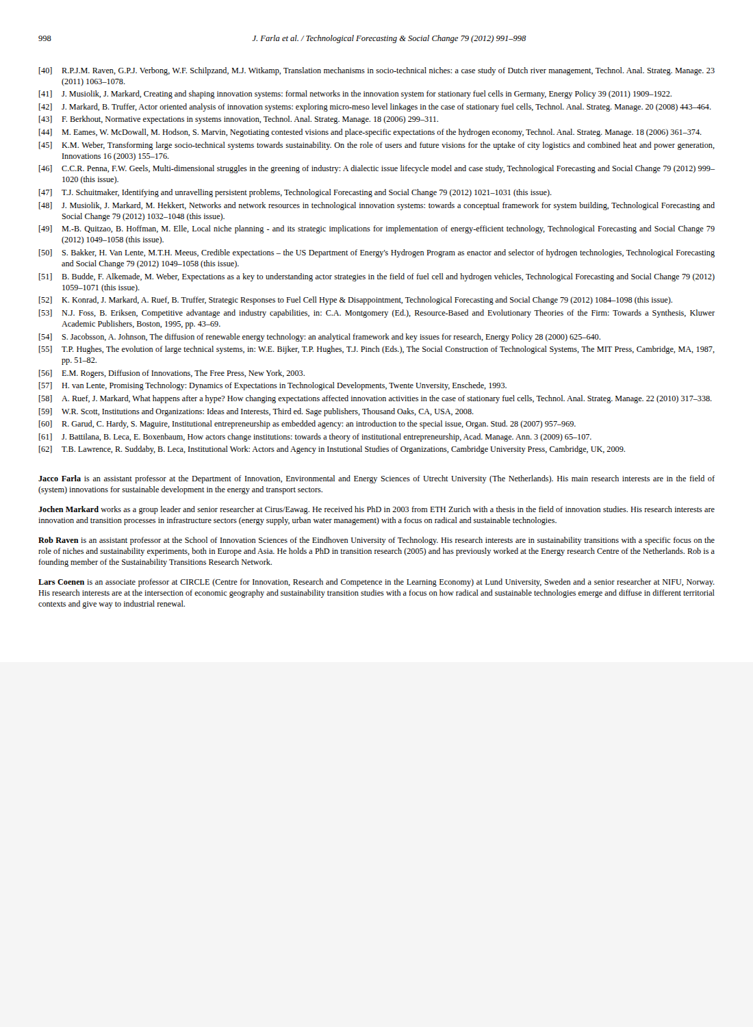998 J. Farla et al. / Technological Forecasting & Social Change 79 (2012) 991–998
[40] R.P.J.M. Raven, G.P.J. Verbong, W.F. Schilpzand, M.J. Witkamp, Translation mechanisms in socio-technical niches: a case study of Dutch river management, Technol. Anal. Strateg. Manage. 23 (2011) 1063–1078.
[41] J. Musiolik, J. Markard, Creating and shaping innovation systems: formal networks in the innovation system for stationary fuel cells in Germany, Energy Policy 39 (2011) 1909–1922.
[42] J. Markard, B. Truffer, Actor oriented analysis of innovation systems: exploring micro-meso level linkages in the case of stationary fuel cells, Technol. Anal. Strateg. Manage. 20 (2008) 443–464.
[43] F. Berkhout, Normative expectations in systems innovation, Technol. Anal. Strateg. Manage. 18 (2006) 299–311.
[44] M. Eames, W. McDowall, M. Hodson, S. Marvin, Negotiating contested visions and place-specific expectations of the hydrogen economy, Technol. Anal. Strateg. Manage. 18 (2006) 361–374.
[45] K.M. Weber, Transforming large socio-technical systems towards sustainability. On the role of users and future visions for the uptake of city logistics and combined heat and power generation, Innovations 16 (2003) 155–176.
[46] C.C.R. Penna, F.W. Geels, Multi-dimensional struggles in the greening of industry: A dialectic issue lifecycle model and case study, Technological Forecasting and Social Change 79 (2012) 999–1020 (this issue).
[47] T.J. Schuitmaker, Identifying and unravelling persistent problems, Technological Forecasting and Social Change 79 (2012) 1021–1031 (this issue).
[48] J. Musiolik, J. Markard, M. Hekkert, Networks and network resources in technological innovation systems: towards a conceptual framework for system building, Technological Forecasting and Social Change 79 (2012) 1032–1048 (this issue).
[49] M.-B. Quitzao, B. Hoffman, M. Elle, Local niche planning - and its strategic implications for implementation of energy-efficient technology, Technological Forecasting and Social Change 79 (2012) 1049–1058 (this issue).
[50] S. Bakker, H. Van Lente, M.T.H. Meeus, Credible expectations – the US Department of Energy's Hydrogen Program as enactor and selector of hydrogen technologies, Technological Forecasting and Social Change 79 (2012) 1049–1058 (this issue).
[51] B. Budde, F. Alkemade, M. Weber, Expectations as a key to understanding actor strategies in the field of fuel cell and hydrogen vehicles, Technological Forecasting and Social Change 79 (2012) 1059–1071 (this issue).
[52] K. Konrad, J. Markard, A. Ruef, B. Truffer, Strategic Responses to Fuel Cell Hype & Disappointment, Technological Forecasting and Social Change 79 (2012) 1084–1098 (this issue).
[53] N.J. Foss, B. Eriksen, Competitive advantage and industry capabilities, in: C.A. Montgomery (Ed.), Resource-Based and Evolutionary Theories of the Firm: Towards a Synthesis, Kluwer Academic Publishers, Boston, 1995, pp. 43–69.
[54] S. Jacobsson, A. Johnson, The diffusion of renewable energy technology: an analytical framework and key issues for research, Energy Policy 28 (2000) 625–640.
[55] T.P. Hughes, The evolution of large technical systems, in: W.E. Bijker, T.P. Hughes, T.J. Pinch (Eds.), The Social Construction of Technological Systems, The MIT Press, Cambridge, MA, 1987, pp. 51–82.
[56] E.M. Rogers, Diffusion of Innovations, The Free Press, New York, 2003.
[57] H. van Lente, Promising Technology: Dynamics of Expectations in Technological Developments, Twente Unversity, Enschede, 1993.
[58] A. Ruef, J. Markard, What happens after a hype? How changing expectations affected innovation activities in the case of stationary fuel cells, Technol. Anal. Strateg. Manage. 22 (2010) 317–338.
[59] W.R. Scott, Institutions and Organizations: Ideas and Interests, Third ed. Sage publishers, Thousand Oaks, CA, USA, 2008.
[60] R. Garud, C. Hardy, S. Maguire, Institutional entrepreneurship as embedded agency: an introduction to the special issue, Organ. Stud. 28 (2007) 957–969.
[61] J. Battilana, B. Leca, E. Boxenbaum, How actors change institutions: towards a theory of institutional entrepreneurship, Acad. Manage. Ann. 3 (2009) 65–107.
[62] T.B. Lawrence, R. Suddaby, B. Leca, Institutional Work: Actors and Agency in Instutional Studies of Organizations, Cambridge University Press, Cambridge, UK, 2009.
Jacco Farla is an assistant professor at the Department of Innovation, Environmental and Energy Sciences of Utrecht University (The Netherlands). His main research interests are in the field of (system) innovations for sustainable development in the energy and transport sectors.
Jochen Markard works as a group leader and senior researcher at Cirus/Eawag. He received his PhD in 2003 from ETH Zurich with a thesis in the field of innovation studies. His research interests are innovation and transition processes in infrastructure sectors (energy supply, urban water management) with a focus on radical and sustainable technologies.
Rob Raven is an assistant professor at the School of Innovation Sciences of the Eindhoven University of Technology. His research interests are in sustainability transitions with a specific focus on the role of niches and sustainability experiments, both in Europe and Asia. He holds a PhD in transition research (2005) and has previously worked at the Energy research Centre of the Netherlands. Rob is a founding member of the Sustainability Transitions Research Network.
Lars Coenen is an associate professor at CIRCLE (Centre for Innovation, Research and Competence in the Learning Economy) at Lund University, Sweden and a senior researcher at NIFU, Norway. His research interests are at the intersection of economic geography and sustainability transition studies with a focus on how radical and sustainable technologies emerge and diffuse in different territorial contexts and give way to industrial renewal.